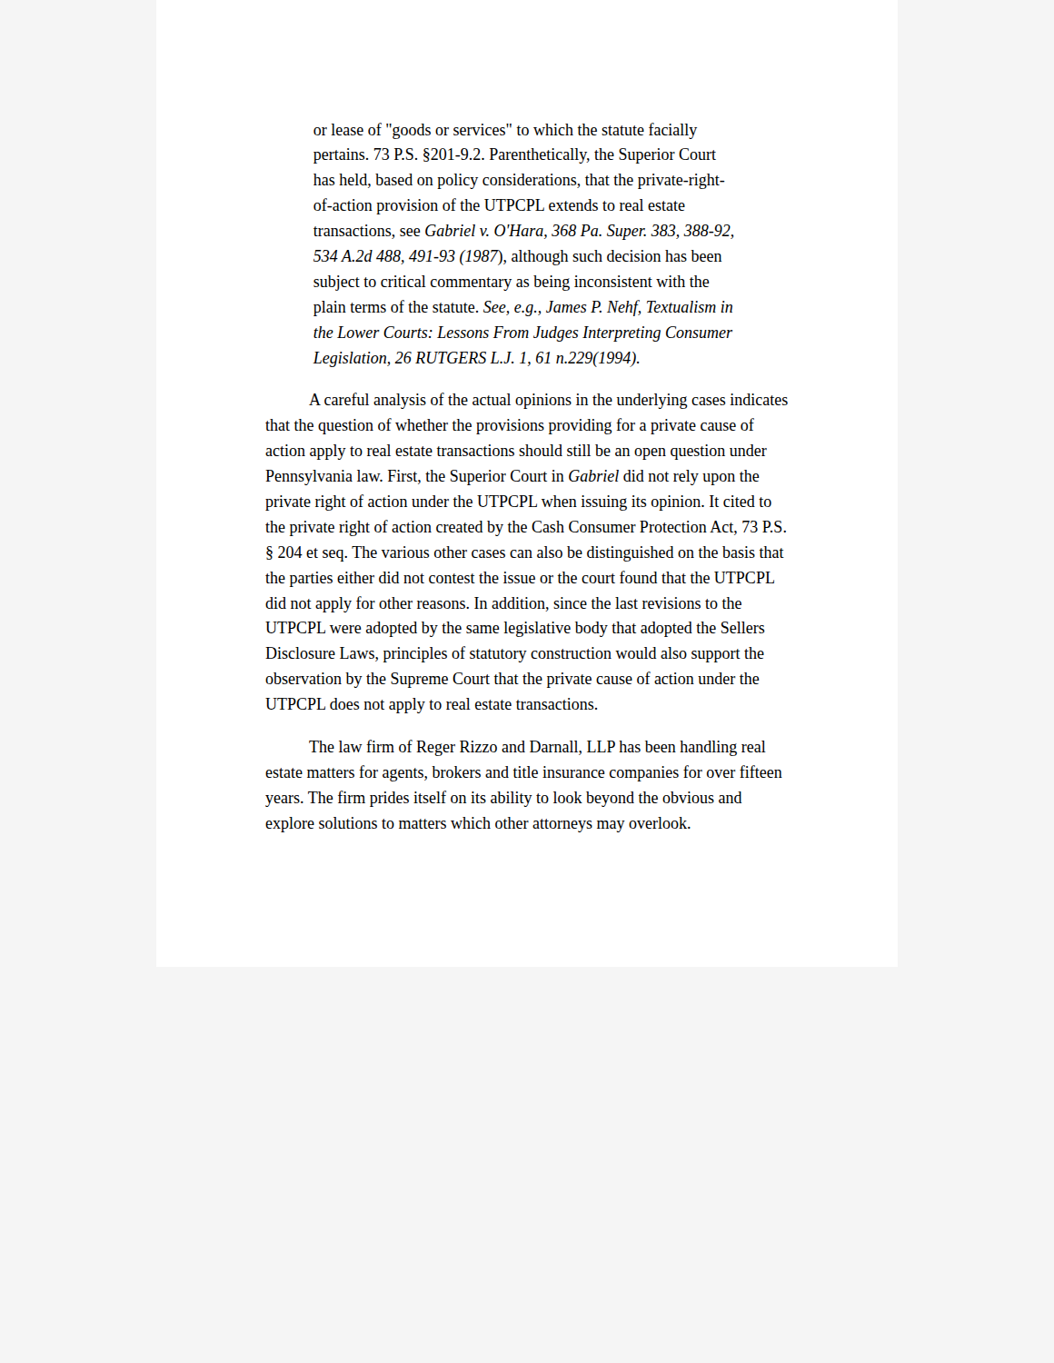or lease of "goods or services" to which the statute facially pertains. 73 P.S. §201-9.2. Parenthetically, the Superior Court has held, based on policy considerations, that the private-right-of-action provision of the UTPCPL extends to real estate transactions, see Gabriel v. O'Hara, 368 Pa. Super. 383, 388-92, 534 A.2d 488, 491-93 (1987), although such decision has been subject to critical commentary as being inconsistent with the plain terms of the statute. See, e.g., James P. Nehf, Textualism in the Lower Courts: Lessons From Judges Interpreting Consumer Legislation, 26 RUTGERS L.J. 1, 61 n.229(1994).
A careful analysis of the actual opinions in the underlying cases indicates that the question of whether the provisions providing for a private cause of action apply to real estate transactions should still be an open question under Pennsylvania law. First, the Superior Court in Gabriel did not rely upon the private right of action under the UTPCPL when issuing its opinion. It cited to the private right of action created by the Cash Consumer Protection Act, 73 P.S. § 204 et seq. The various other cases can also be distinguished on the basis that the parties either did not contest the issue or the court found that the UTPCPL did not apply for other reasons. In addition, since the last revisions to the UTPCPL were adopted by the same legislative body that adopted the Sellers Disclosure Laws, principles of statutory construction would also support the observation by the Supreme Court that the private cause of action under the UTPCPL does not apply to real estate transactions.
The law firm of Reger Rizzo and Darnall, LLP has been handling real estate matters for agents, brokers and title insurance companies for over fifteen years. The firm prides itself on its ability to look beyond the obvious and explore solutions to matters which other attorneys may overlook.